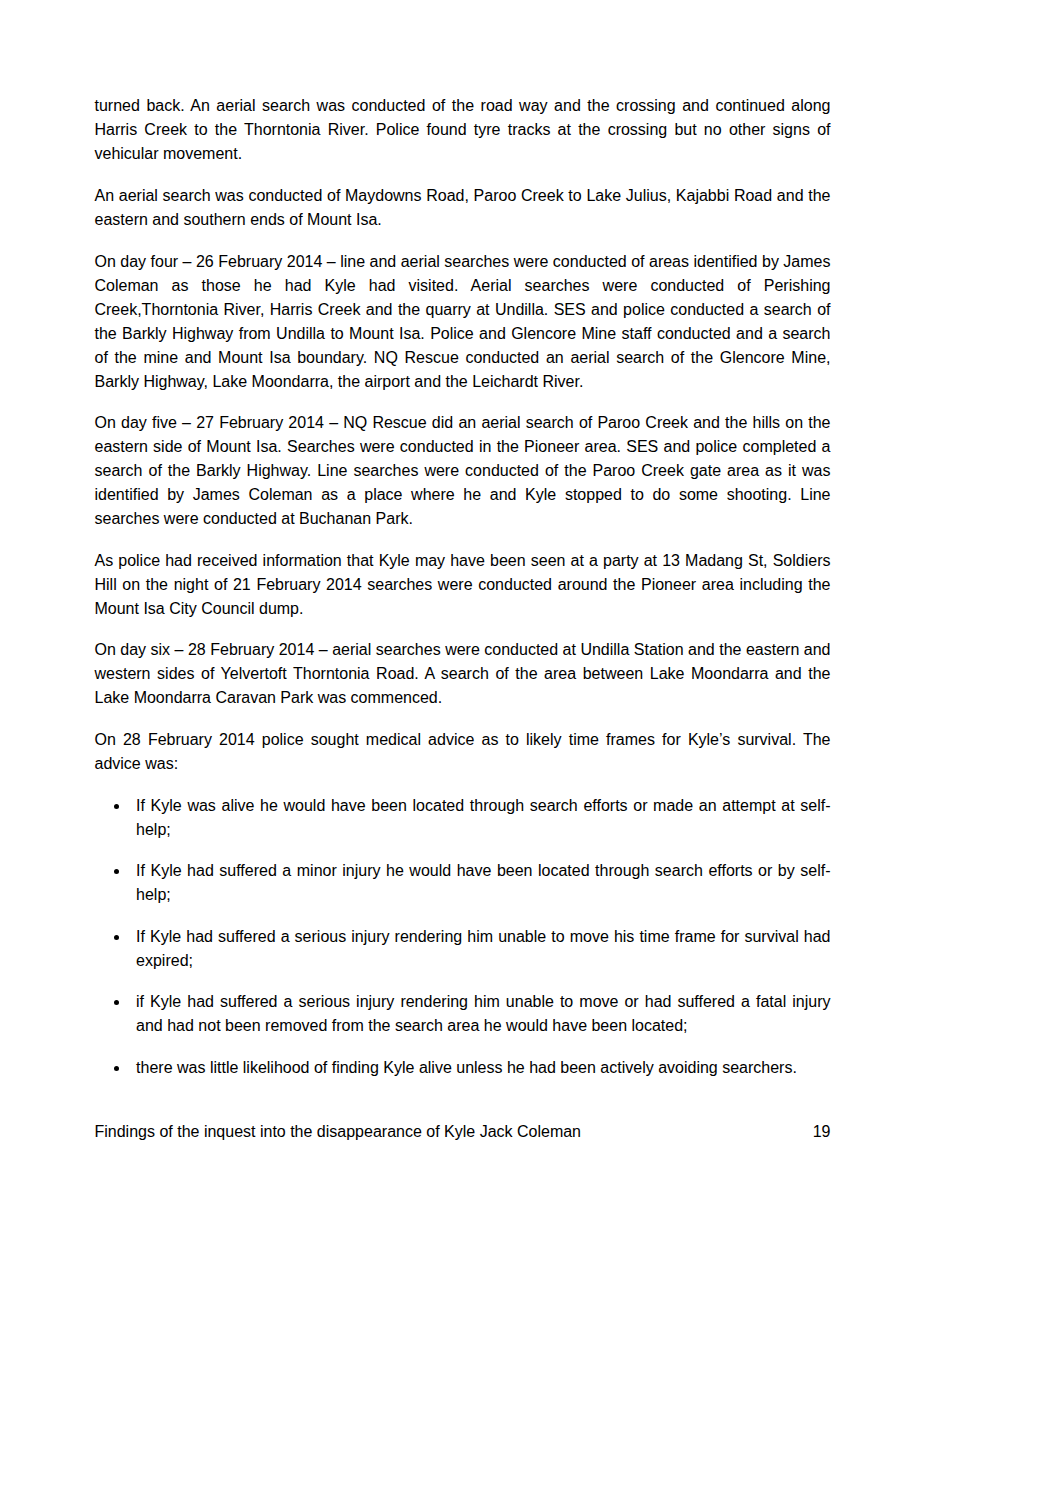turned back. An aerial search was conducted of the road way and the crossing and continued along Harris Creek to the Thorntonia River. Police found tyre tracks at the crossing but no other signs of vehicular movement.
An aerial search was conducted of Maydowns Road, Paroo Creek to Lake Julius, Kajabbi Road and the eastern and southern ends of Mount Isa.
On day four – 26 February 2014 – line and aerial searches were conducted of areas identified by James Coleman as those he had Kyle had visited. Aerial searches were conducted of Perishing Creek,Thorntonia River, Harris Creek and the quarry at Undilla. SES and police conducted a search of the Barkly Highway from Undilla to Mount Isa. Police and Glencore Mine staff conducted and a search of the mine and Mount Isa boundary. NQ Rescue conducted an aerial search of the Glencore Mine, Barkly Highway, Lake Moondarra, the airport and the Leichardt River.
On day five – 27 February 2014 – NQ Rescue did an aerial search of Paroo Creek and the hills on the eastern side of Mount Isa. Searches were conducted in the Pioneer area. SES and police completed a search of the Barkly Highway. Line searches were conducted of the Paroo Creek gate area as it was identified by James Coleman as a place where he and Kyle stopped to do some shooting. Line searches were conducted at Buchanan Park.
As police had received information that Kyle may have been seen at a party at 13 Madang St, Soldiers Hill on the night of 21 February 2014 searches were conducted around the Pioneer area including the Mount Isa City Council dump.
On day six – 28 February 2014 – aerial searches were conducted at Undilla Station and the eastern and western sides of Yelvertoft Thorntonia Road. A search of the area between Lake Moondarra and the Lake Moondarra Caravan Park was commenced.
On 28 February 2014 police sought medical advice as to likely time frames for Kyle’s survival. The advice was:
If Kyle was alive he would have been located through search efforts or made an attempt at self-help;
If Kyle had suffered a minor injury he would have been located through search efforts or by self-help;
If Kyle had suffered a serious injury rendering him unable to move his time frame for survival had expired;
if Kyle had suffered a serious injury rendering him unable to move or had suffered a fatal injury and had not been removed from the search area he would have been located;
there was little likelihood of finding Kyle alive unless he had been actively avoiding searchers.
Findings of the inquest into the disappearance of Kyle Jack Coleman 19